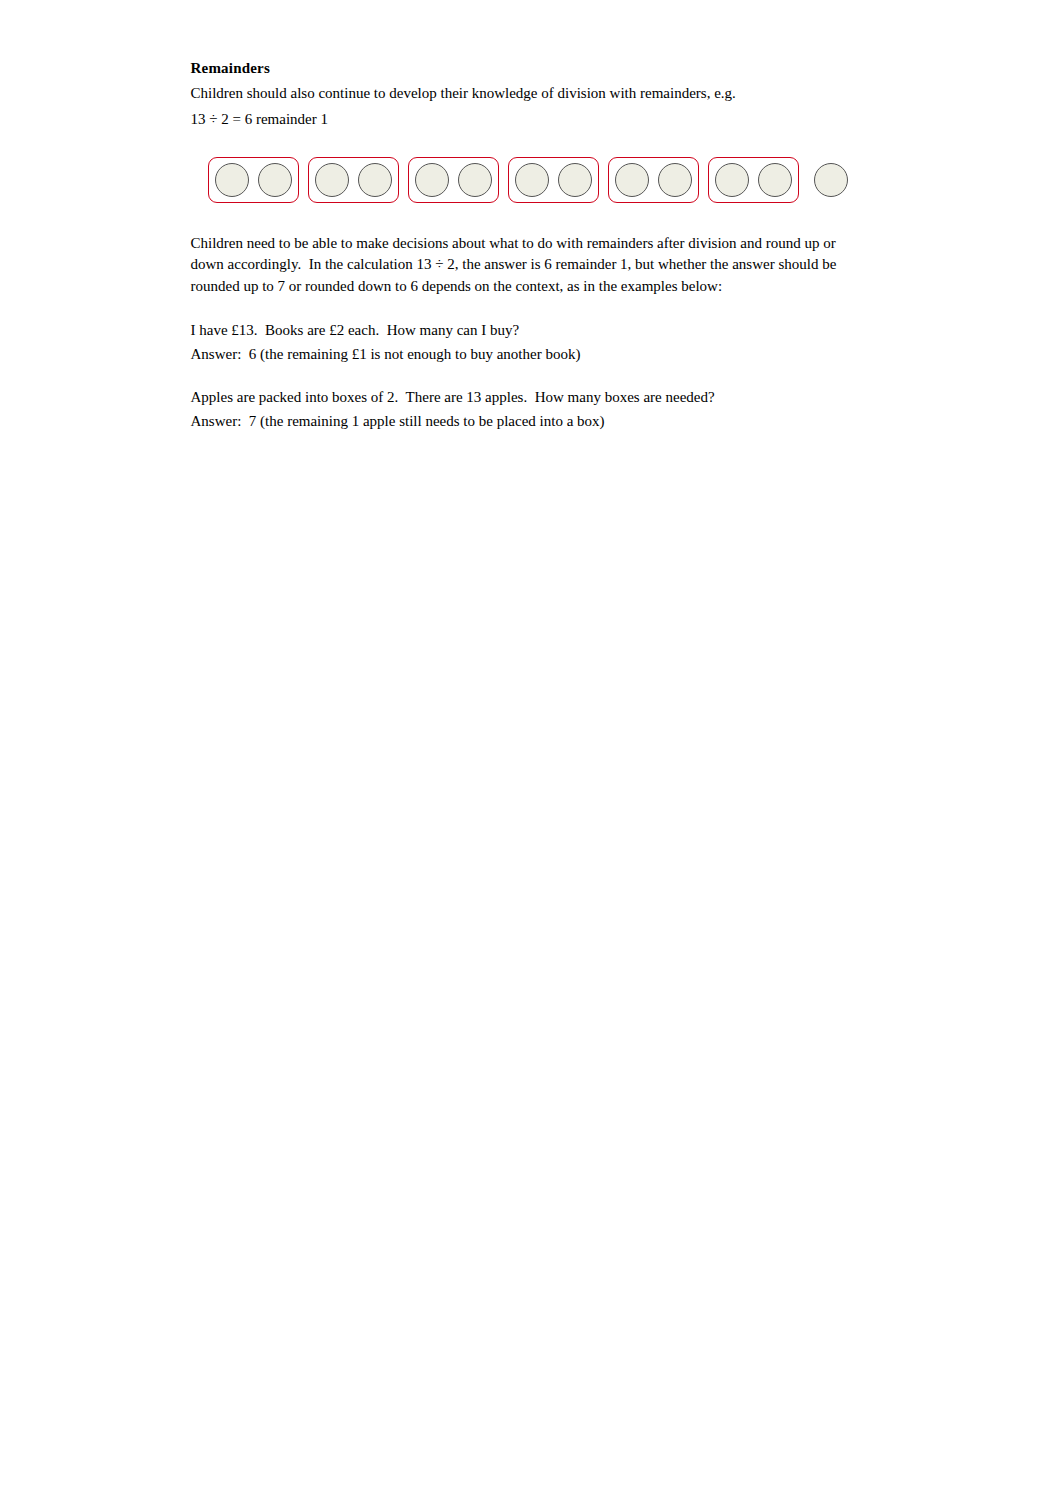Remainders
Children should also continue to develop their knowledge of division with remainders, e.g.
13 ÷ 2 = 6 remainder 1
Children need to be able to make decisions about what to do with remainders after division and round up or down accordingly. In the calculation 13 ÷ 2, the answer is 6 remainder 1, but whether the answer should be rounded up to 7 or rounded down to 6 depends on the context, as in the examples below:
I have £13. Books are £2 each. How many can I buy?
Answer: 6 (the remaining £1 is not enough to buy another book)
Apples are packed into boxes of 2. There are 13 apples. How many boxes are needed?
Answer: 7 (the remaining 1 apple still needs to be placed into a box)